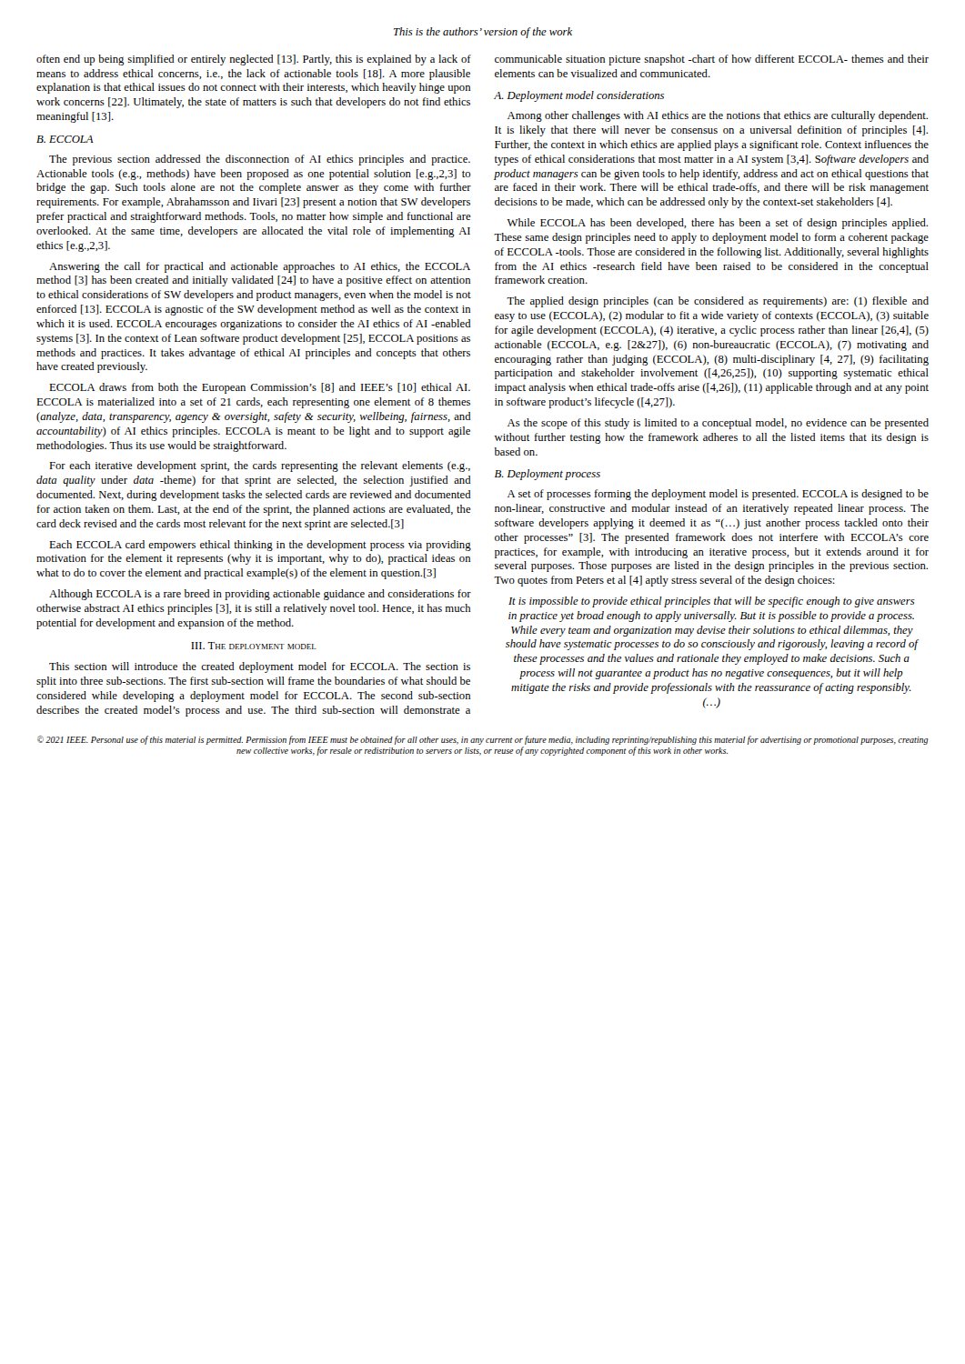This is the authors’ version of the work
often end up being simplified or entirely neglected [13]. Partly, this is explained by a lack of means to address ethical concerns, i.e., the lack of actionable tools [18]. A more plausible explanation is that ethical issues do not connect with their interests, which heavily hinge upon work concerns [22]. Ultimately, the state of matters is such that developers do not find ethics meaningful [13].
B. ECCOLA
The previous section addressed the disconnection of AI ethics principles and practice. Actionable tools (e.g., methods) have been proposed as one potential solution [e.g.,2,3] to bridge the gap. Such tools alone are not the complete answer as they come with further requirements. For example, Abrahamsson and Iivari [23] present a notion that SW developers prefer practical and straightforward methods. Tools, no matter how simple and functional are overlooked. At the same time, developers are allocated the vital role of implementing AI ethics [e.g.,2,3].
Answering the call for practical and actionable approaches to AI ethics, the ECCOLA method [3] has been created and initially validated [24] to have a positive effect on attention to ethical considerations of SW developers and product managers, even when the model is not enforced [13]. ECCOLA is agnostic of the SW development method as well as the context in which it is used. ECCOLA encourages organizations to consider the AI ethics of AI -enabled systems [3]. In the context of Lean software product development [25], ECCOLA positions as methods and practices. It takes advantage of ethical AI principles and concepts that others have created previously.
ECCOLA draws from both the European Commission’s [8] and IEEE’s [10] ethical AI. ECCOLA is materialized into a set of 21 cards, each representing one element of 8 themes (analyze, data, transparency, agency & oversight, safety & security, wellbeing, fairness, and accountability) of AI ethics principles. ECCOLA is meant to be light and to support agile methodologies. Thus its use would be straightforward.
For each iterative development sprint, the cards representing the relevant elements (e.g., data quality under data -theme) for that sprint are selected, the selection justified and documented. Next, during development tasks the selected cards are reviewed and documented for action taken on them. Last, at the end of the sprint, the planned actions are evaluated, the card deck revised and the cards most relevant for the next sprint are selected.[3]
Each ECCOLA card empowers ethical thinking in the development process via providing motivation for the element it represents (why it is important, why to do), practical ideas on what to do to cover the element and practical example(s) of the element in question.[3]
Although ECCOLA is a rare breed in providing actionable guidance and considerations for otherwise abstract AI ethics principles [3], it is still a relatively novel tool. Hence, it has much potential for development and expansion of the method.
III. The deployment model
This section will introduce the created deployment model for ECCOLA. The section is split into three sub-sections. The first sub-section will frame the boundaries of what should be considered while developing a deployment model for ECCOLA. The second sub-section describes the created model’s process and use. The third sub-section will demonstrate a communicable situation picture snapshot -chart of how different ECCOLA- themes and their elements can be visualized and communicated.
A. Deployment model considerations
Among other challenges with AI ethics are the notions that ethics are culturally dependent. It is likely that there will never be consensus on a universal definition of principles [4]. Further, the context in which ethics are applied plays a significant role. Context influences the types of ethical considerations that most matter in a AI system [3,4]. Software developers and product managers can be given tools to help identify, address and act on ethical questions that are faced in their work. There will be ethical trade-offs, and there will be risk management decisions to be made, which can be addressed only by the context-set stakeholders [4].
While ECCOLA has been developed, there has been a set of design principles applied. These same design principles need to apply to deployment model to form a coherent package of ECCOLA -tools. Those are considered in the following list. Additionally, several highlights from the AI ethics -research field have been raised to be considered in the conceptual framework creation.
The applied design principles (can be considered as requirements) are: (1) flexible and easy to use (ECCOLA), (2) modular to fit a wide variety of contexts (ECCOLA), (3) suitable for agile development (ECCOLA), (4) iterative, a cyclic process rather than linear [26,4], (5) actionable (ECCOLA, e.g. [2&27]), (6) non-bureaucratic (ECCOLA), (7) motivating and encouraging rather than judging (ECCOLA), (8) multi-disciplinary [4, 27], (9) facilitating participation and stakeholder involvement ([4,26,25]), (10) supporting systematic ethical impact analysis when ethical trade-offs arise ([4,26]), (11) applicable through and at any point in software product’s lifecycle ([4,27]).
As the scope of this study is limited to a conceptual model, no evidence can be presented without further testing how the framework adheres to all the listed items that its design is based on.
B. Deployment process
A set of processes forming the deployment model is presented. ECCOLA is designed to be non-linear, constructive and modular instead of an iteratively repeated linear process. The software developers applying it deemed it as “(…) just another process tackled onto their other processes” [3]. The presented framework does not interfere with ECCOLA’s core practices, for example, with introducing an iterative process, but it extends around it for several purposes. Those purposes are listed in the design principles in the previous section. Two quotes from Peters et al [4] aptly stress several of the design choices:
It is impossible to provide ethical principles that will be specific enough to give answers in practice yet broad enough to apply universally. But it is possible to provide a process. While every team and organization may devise their solutions to ethical dilemmas, they should have systematic processes to do so consciously and rigorously, leaving a record of these processes and the values and rationale they employed to make decisions. Such a process will not guarantee a product has no negative consequences, but it will help mitigate the risks and provide professionals with the reassurance of acting responsibly. (…)
© 2021 IEEE. Personal use of this material is permitted. Permission from IEEE must be obtained for all other uses, in any current or future media, including reprinting/republishing this material for advertising or promotional purposes, creating new collective works, for resale or redistribution to servers or lists, or reuse of any copyrighted component of this work in other works.